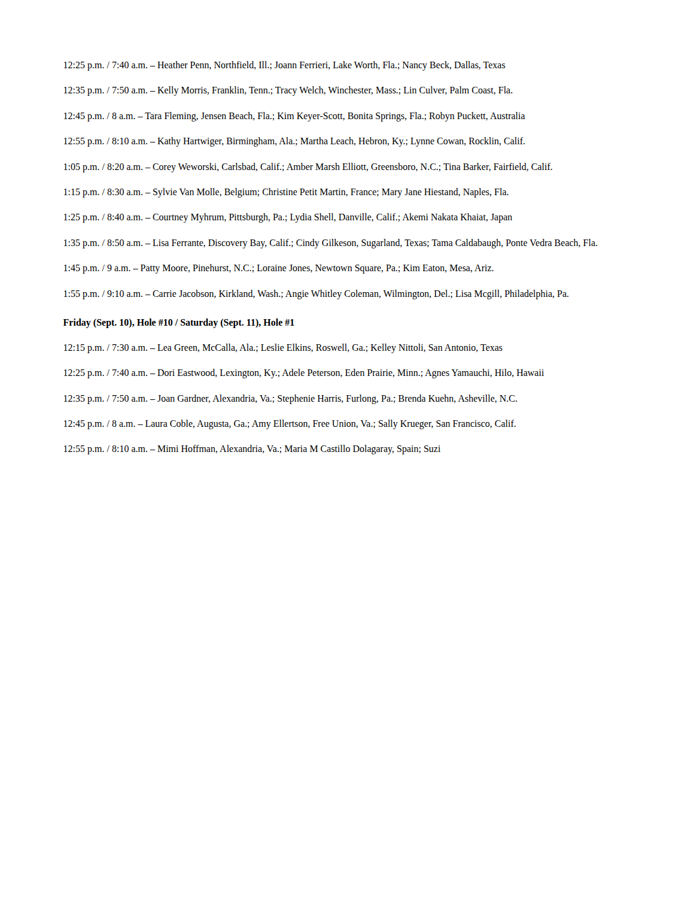12:25 p.m. / 7:40 a.m. – Heather Penn, Northfield, Ill.; Joann Ferrieri, Lake Worth, Fla.; Nancy Beck, Dallas, Texas
12:35 p.m. / 7:50 a.m. – Kelly Morris, Franklin, Tenn.; Tracy Welch, Winchester, Mass.; Lin Culver, Palm Coast, Fla.
12:45 p.m. / 8 a.m. – Tara Fleming, Jensen Beach, Fla.; Kim Keyer-Scott, Bonita Springs, Fla.; Robyn Puckett, Australia
12:55 p.m. / 8:10 a.m. – Kathy Hartwiger, Birmingham, Ala.; Martha Leach, Hebron, Ky.; Lynne Cowan, Rocklin, Calif.
1:05 p.m. / 8:20 a.m. – Corey Weworski, Carlsbad, Calif.; Amber Marsh Elliott, Greensboro, N.C.; Tina Barker, Fairfield, Calif.
1:15 p.m. / 8:30 a.m. – Sylvie Van Molle, Belgium; Christine Petit Martin, France; Mary Jane Hiestand, Naples, Fla.
1:25 p.m. / 8:40 a.m. – Courtney Myhrum, Pittsburgh, Pa.; Lydia Shell, Danville, Calif.; Akemi Nakata Khaiat, Japan
1:35 p.m. / 8:50 a.m. – Lisa Ferrante, Discovery Bay, Calif.; Cindy Gilkeson, Sugarland, Texas; Tama Caldabaugh, Ponte Vedra Beach, Fla.
1:45 p.m. / 9 a.m. – Patty Moore, Pinehurst, N.C.; Loraine Jones, Newtown Square, Pa.; Kim Eaton, Mesa, Ariz.
1:55 p.m. / 9:10 a.m. – Carrie Jacobson, Kirkland, Wash.; Angie Whitley Coleman, Wilmington, Del.; Lisa Mcgill, Philadelphia, Pa.
Friday (Sept. 10), Hole #10 / Saturday (Sept. 11), Hole #1
12:15 p.m. / 7:30 a.m. – Lea Green, McCalla, Ala.; Leslie Elkins, Roswell, Ga.; Kelley Nittoli, San Antonio, Texas
12:25 p.m. / 7:40 a.m. – Dori Eastwood, Lexington, Ky.; Adele Peterson, Eden Prairie, Minn.; Agnes Yamauchi, Hilo, Hawaii
12:35 p.m. / 7:50 a.m. – Joan Gardner, Alexandria, Va.; Stephenie Harris, Furlong, Pa.; Brenda Kuehn, Asheville, N.C.
12:45 p.m. / 8 a.m. – Laura Coble, Augusta, Ga.; Amy Ellertson, Free Union, Va.; Sally Krueger, San Francisco, Calif.
12:55 p.m. / 8:10 a.m. – Mimi Hoffman, Alexandria, Va.; Maria M Castillo Dolagaray, Spain; Suzi